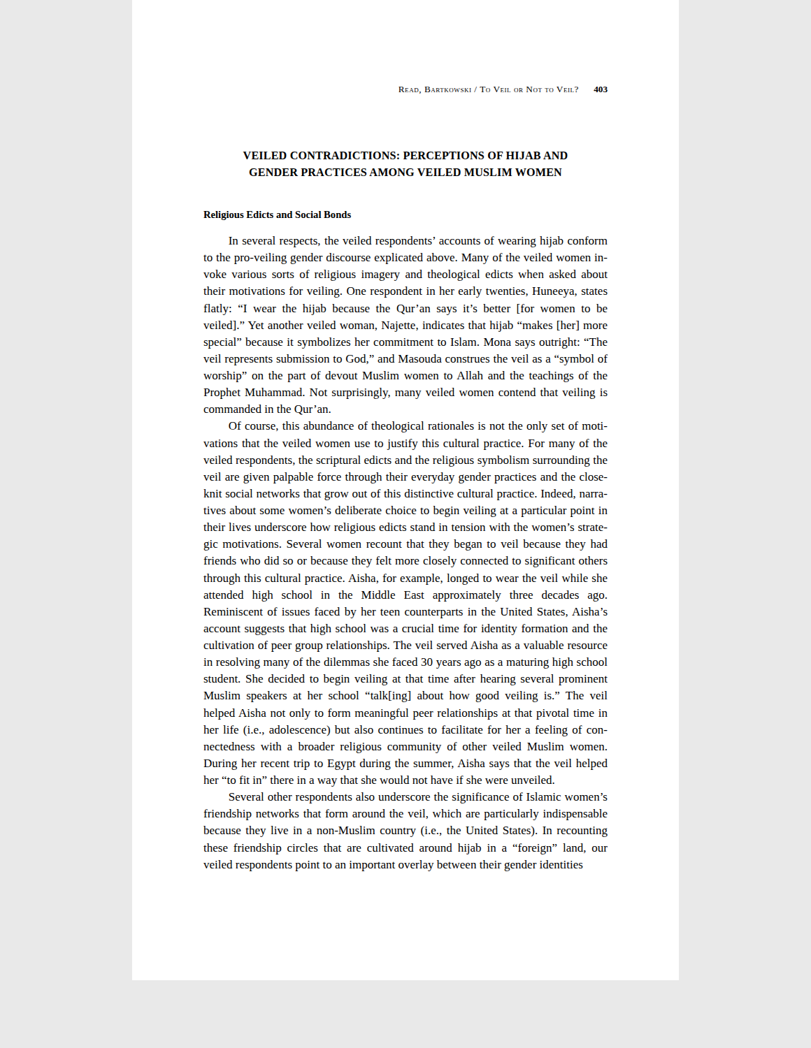Read, Bartkowski / To Veil or Not to Veil?403
Veiled Contradictions: Perceptions of Hijab and
Gender Practices Among Veiled Muslim Women
Religious Edicts and Social Bonds
In several respects, the veiled respondents’ accounts of wearing hijab conform to the pro-veiling gender discourse explicated above. Many of the veiled women invoke various sorts of religious imagery and theological edicts when asked about their motivations for veiling. One respondent in her early twenties, Huneeya, states flatly: “I wear the hijab because the Qur’an says it’s better [for women to be veiled].” Yet another veiled woman, Najette, indicates that hijab “makes [her] more special” because it symbolizes her commitment to Islam. Mona says outright: “The veil represents submission to God,” and Masouda construes the veil as a “symbol of worship” on the part of devout Muslim women to Allah and the teachings of the Prophet Muhammad. Not surprisingly, many veiled women contend that veiling is commanded in the Qur’an.
Of course, this abundance of theological rationales is not the only set of motivations that the veiled women use to justify this cultural practice. For many of the veiled respondents, the scriptural edicts and the religious symbolism surrounding the veil are given palpable force through their everyday gender practices and the close-knit social networks that grow out of this distinctive cultural practice. Indeed, narratives about some women’s deliberate choice to begin veiling at a particular point in their lives underscore how religious edicts stand in tension with the women’s strategic motivations. Several women recount that they began to veil because they had friends who did so or because they felt more closely connected to significant others through this cultural practice. Aisha, for example, longed to wear the veil while she attended high school in the Middle East approximately three decades ago. Reminiscent of issues faced by her teen counterparts in the United States, Aisha’s account suggests that high school was a crucial time for identity formation and the cultivation of peer group relationships. The veil served Aisha as a valuable resource in resolving many of the dilemmas she faced 30 years ago as a maturing high school student. She decided to begin veiling at that time after hearing several prominent Muslim speakers at her school “talk[ing] about how good veiling is.” The veil helped Aisha not only to form meaningful peer relationships at that pivotal time in her life (i.e., adolescence) but also continues to facilitate for her a feeling of connectedness with a broader religious community of other veiled Muslim women. During her recent trip to Egypt during the summer, Aisha says that the veil helped her “to fit in” there in a way that she would not have if she were unveiled.
Several other respondents also underscore the significance of Islamic women’s friendship networks that form around the veil, which are particularly indispensable because they live in a non-Muslim country (i.e., the United States). In recounting these friendship circles that are cultivated around hijab in a “foreign” land, our veiled respondents point to an important overlay between their gender identities